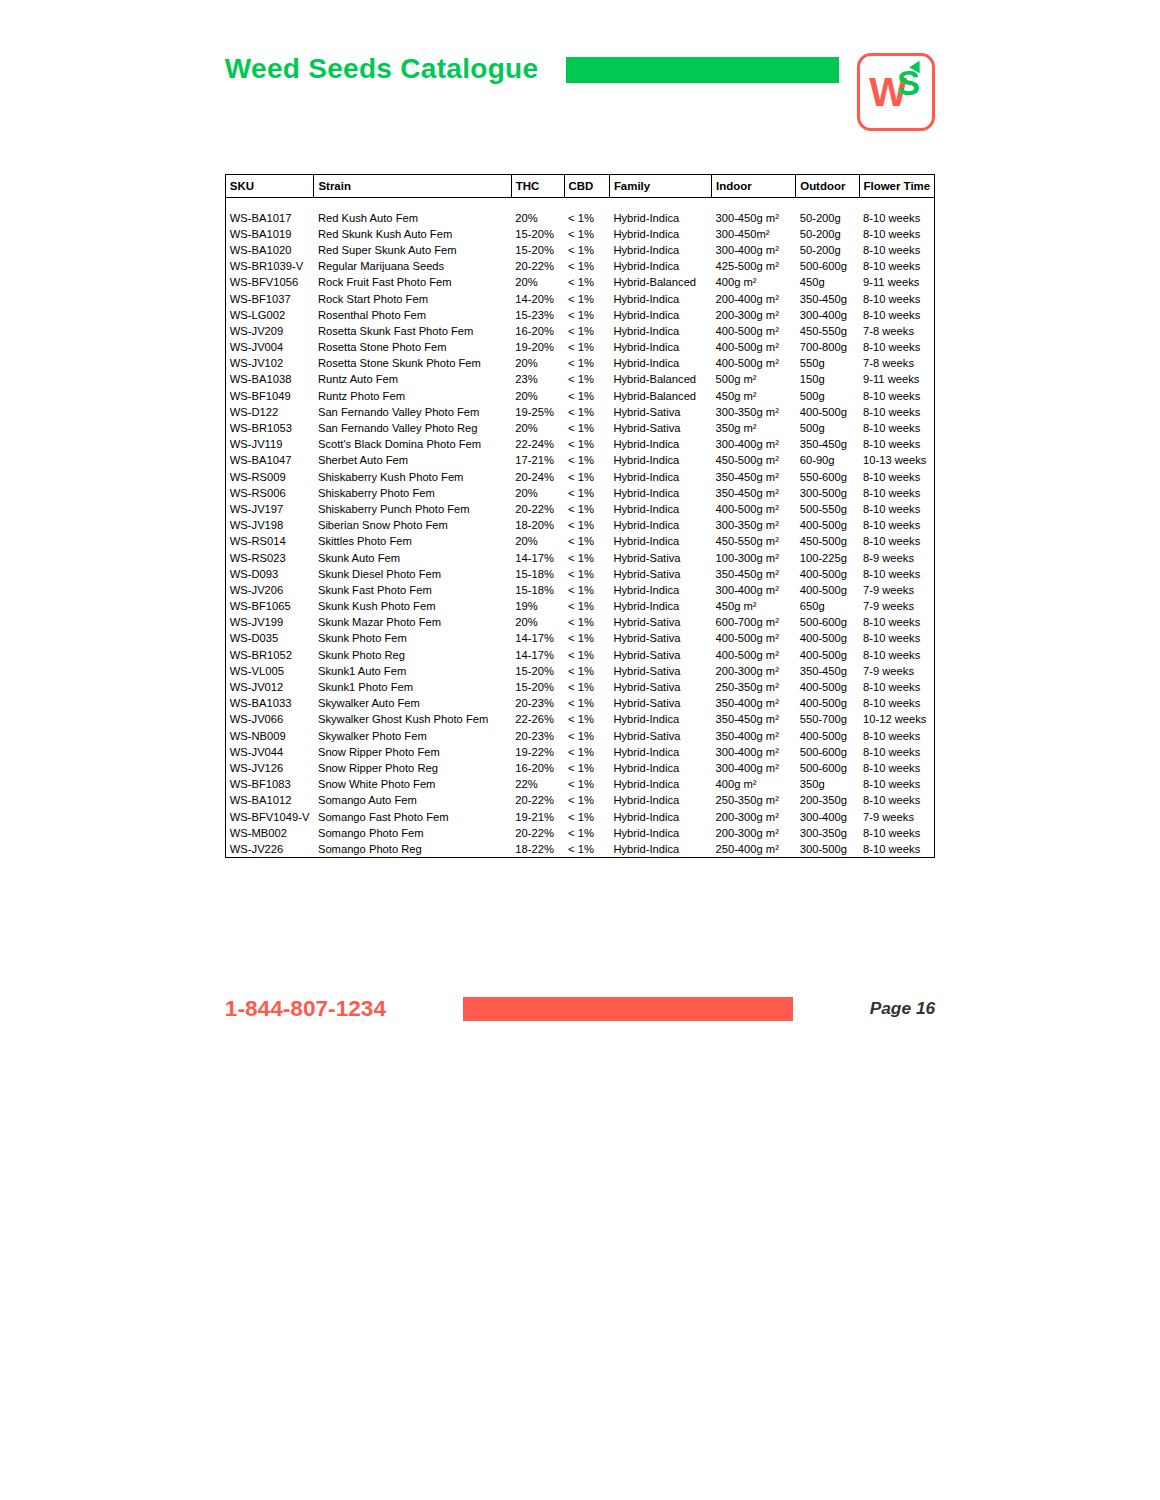Weed Seeds Catalogue
W S
| SKU | Strain | THC | CBD | Family | Indoor | Outdoor | Flower Time |
| --- | --- | --- | --- | --- | --- | --- | --- |
| WS-BA1017 | Red Kush Auto Fem | 20% | < 1% | Hybrid-Indica | 300-450g m² | 50-200g | 8-10 weeks |
| WS-BA1019 | Red Skunk Kush Auto Fem | 15-20% | < 1% | Hybrid-Indica | 300-450m² | 50-200g | 8-10 weeks |
| WS-BA1020 | Red Super Skunk Auto Fem | 15-20% | < 1% | Hybrid-Indica | 300-400g m² | 50-200g | 8-10 weeks |
| WS-BR1039-V | Regular Marijuana Seeds | 20-22% | < 1% | Hybrid-Indica | 425-500g m² | 500-600g | 8-10 weeks |
| WS-BFV1056 | Rock Fruit Fast Photo Fem | 20% | < 1% | Hybrid-Balanced | 400g m² | 450g | 9-11 weeks |
| WS-BF1037 | Rock Start Photo Fem | 14-20% | < 1% | Hybrid-Indica | 200-400g m² | 350-450g | 8-10 weeks |
| WS-LG002 | Rosenthal Photo Fem | 15-23% | < 1% | Hybrid-Indica | 200-300g m² | 300-400g | 8-10 weeks |
| WS-JV209 | Rosetta Skunk Fast Photo Fem | 16-20% | < 1% | Hybrid-Indica | 400-500g m² | 450-550g | 7-8 weeks |
| WS-JV004 | Rosetta Stone Photo Fem | 19-20% | < 1% | Hybrid-Indica | 400-500g m² | 700-800g | 8-10 weeks |
| WS-JV102 | Rosetta Stone Skunk Photo Fem | 20% | < 1% | Hybrid-Indica | 400-500g m² | 550g | 7-8 weeks |
| WS-BA1038 | Runtz Auto Fem | 23% | < 1% | Hybrid-Balanced | 500g m² | 150g | 9-11 weeks |
| WS-BF1049 | Runtz Photo Fem | 20% | < 1% | Hybrid-Balanced | 450g m² | 500g | 8-10 weeks |
| WS-D122 | San Fernando Valley Photo Fem | 19-25% | < 1% | Hybrid-Sativa | 300-350g m² | 400-500g | 8-10 weeks |
| WS-BR1053 | San Fernando Valley Photo Reg | 20% | < 1% | Hybrid-Sativa | 350g m² | 500g | 8-10 weeks |
| WS-JV119 | Scott's Black Domina Photo Fem | 22-24% | < 1% | Hybrid-Indica | 300-400g m² | 350-450g | 8-10 weeks |
| WS-BA1047 | Sherbet Auto Fem | 17-21% | < 1% | Hybrid-Indica | 450-500g m² | 60-90g | 10-13 weeks |
| WS-RS009 | Shiskaberry Kush Photo Fem | 20-24% | < 1% | Hybrid-Indica | 350-450g m² | 550-600g | 8-10 weeks |
| WS-RS006 | Shiskaberry Photo Fem | 20% | < 1% | Hybrid-Indica | 350-450g m² | 300-500g | 8-10 weeks |
| WS-JV197 | Shiskaberry Punch Photo Fem | 20-22% | < 1% | Hybrid-Indica | 400-500g m² | 500-550g | 8-10 weeks |
| WS-JV198 | Siberian Snow Photo Fem | 18-20% | < 1% | Hybrid-Indica | 300-350g m² | 400-500g | 8-10 weeks |
| WS-RS014 | Skittles Photo Fem | 20% | < 1% | Hybrid-Indica | 450-550g m² | 450-500g | 8-10 weeks |
| WS-RS023 | Skunk Auto Fem | 14-17% | < 1% | Hybrid-Sativa | 100-300g m² | 100-225g | 8-9 weeks |
| WS-D093 | Skunk Diesel Photo Fem | 15-18% | < 1% | Hybrid-Sativa | 350-450g m² | 400-500g | 8-10 weeks |
| WS-JV206 | Skunk Fast Photo Fem | 15-18% | < 1% | Hybrid-Indica | 300-400g m² | 400-500g | 7-9 weeks |
| WS-BF1065 | Skunk Kush Photo Fem | 19% | < 1% | Hybrid-Indica | 450g m² | 650g | 7-9 weeks |
| WS-JV199 | Skunk Mazar Photo Fem | 20% | < 1% | Hybrid-Sativa | 600-700g m² | 500-600g | 8-10 weeks |
| WS-D035 | Skunk Photo Fem | 14-17% | < 1% | Hybrid-Sativa | 400-500g m² | 400-500g | 8-10 weeks |
| WS-BR1052 | Skunk Photo Reg | 14-17% | < 1% | Hybrid-Sativa | 400-500g m² | 400-500g | 8-10 weeks |
| WS-VL005 | Skunk1 Auto Fem | 15-20% | < 1% | Hybrid-Sativa | 200-300g m² | 350-450g | 7-9 weeks |
| WS-JV012 | Skunk1 Photo Fem | 15-20% | < 1% | Hybrid-Sativa | 250-350g m² | 400-500g | 8-10 weeks |
| WS-BA1033 | Skywalker Auto Fem | 20-23% | < 1% | Hybrid-Sativa | 350-400g m² | 400-500g | 8-10 weeks |
| WS-JV066 | Skywalker Ghost Kush Photo Fem | 22-26% | < 1% | Hybrid-Indica | 350-450g m² | 550-700g | 10-12 weeks |
| WS-NB009 | Skywalker Photo Fem | 20-23% | < 1% | Hybrid-Sativa | 350-400g m² | 400-500g | 8-10 weeks |
| WS-JV044 | Snow Ripper Photo Fem | 19-22% | < 1% | Hybrid-Indica | 300-400g m² | 500-600g | 8-10 weeks |
| WS-JV126 | Snow Ripper Photo Reg | 16-20% | < 1% | Hybrid-Indica | 300-400g m² | 500-600g | 8-10 weeks |
| WS-BF1083 | Snow White Photo Fem | 22% | < 1% | Hybrid-Indica | 400g m² | 350g | 8-10 weeks |
| WS-BA1012 | Somango Auto Fem | 20-22% | < 1% | Hybrid-Indica | 250-350g m² | 200-350g | 8-10 weeks |
| WS-BFV1049-V | Somango Fast Photo Fem | 19-21% | < 1% | Hybrid-Indica | 200-300g m² | 300-400g | 7-9 weeks |
| WS-MB002 | Somango Photo Fem | 20-22% | < 1% | Hybrid-Indica | 200-300g m² | 300-350g | 8-10 weeks |
| WS-JV226 | Somango Photo Reg | 18-22% | < 1% | Hybrid-Indica | 250-400g m² | 300-500g | 8-10 weeks |
1-844-807-1234
Page 16